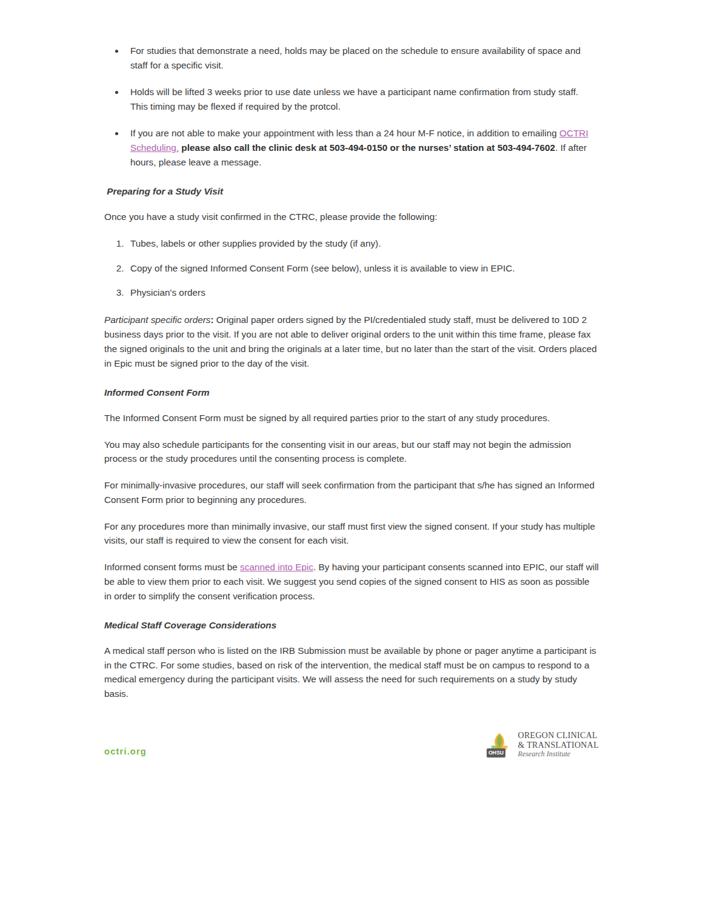For studies that demonstrate a need, holds may be placed on the schedule to ensure availability of space and staff for a specific visit.
Holds will be lifted 3 weeks prior to use date unless we have a participant name confirmation from study staff. This timing may be flexed if required by the protcol.
If you are not able to make your appointment with less than a 24 hour M-F notice, in addition to emailing OCTRI Scheduling. please also call the clinic desk at 503-494-0150 or the nurses’ station at 503-494-7602. If after hours, please leave a message.
Preparing for a Study Visit
Once you have a study visit confirmed in the CTRC, please provide the following:
Tubes, labels or other supplies provided by the study (if any).
Copy of the signed Informed Consent Form (see below), unless it is available to view in EPIC.
Physician's orders
Participant specific orders: Original paper orders signed by the PI/credentialed study staff, must be delivered to 10D 2 business days prior to the visit. If you are not able to deliver original orders to the unit within this time frame, please fax the signed originals to the unit and bring the originals at a later time, but no later than the start of the visit. Orders placed in Epic must be signed prior to the day of the visit.
Informed Consent Form
The Informed Consent Form must be signed by all required parties prior to the start of any study procedures.
You may also schedule participants for the consenting visit in our areas, but our staff may not begin the admission process or the study procedures until the consenting process is complete.
For minimally-invasive procedures, our staff will seek confirmation from the participant that s/he has signed an Informed Consent Form prior to beginning any procedures.
For any procedures more than minimally invasive, our staff must first view the signed consent. If your study has multiple visits, our staff is required to view the consent for each visit.
Informed consent forms must be scanned into Epic. By having your participant consents scanned into EPIC, our staff will be able to view them prior to each visit. We suggest you send copies of the signed consent to HIS as soon as possible in order to simplify the consent verification process.
Medical Staff Coverage Considerations
A medical staff person who is listed on the IRB Submission must be available by phone or pager anytime a participant is in the CTRC. For some studies, based on risk of the intervention, the medical staff must be on campus to respond to a medical emergency during the participant visits. We will assess the need for such requirements on a study by study basis.
octri.org
OHSU
OREGON CLINICAL
& TRANSLATIONAL
Research Institute